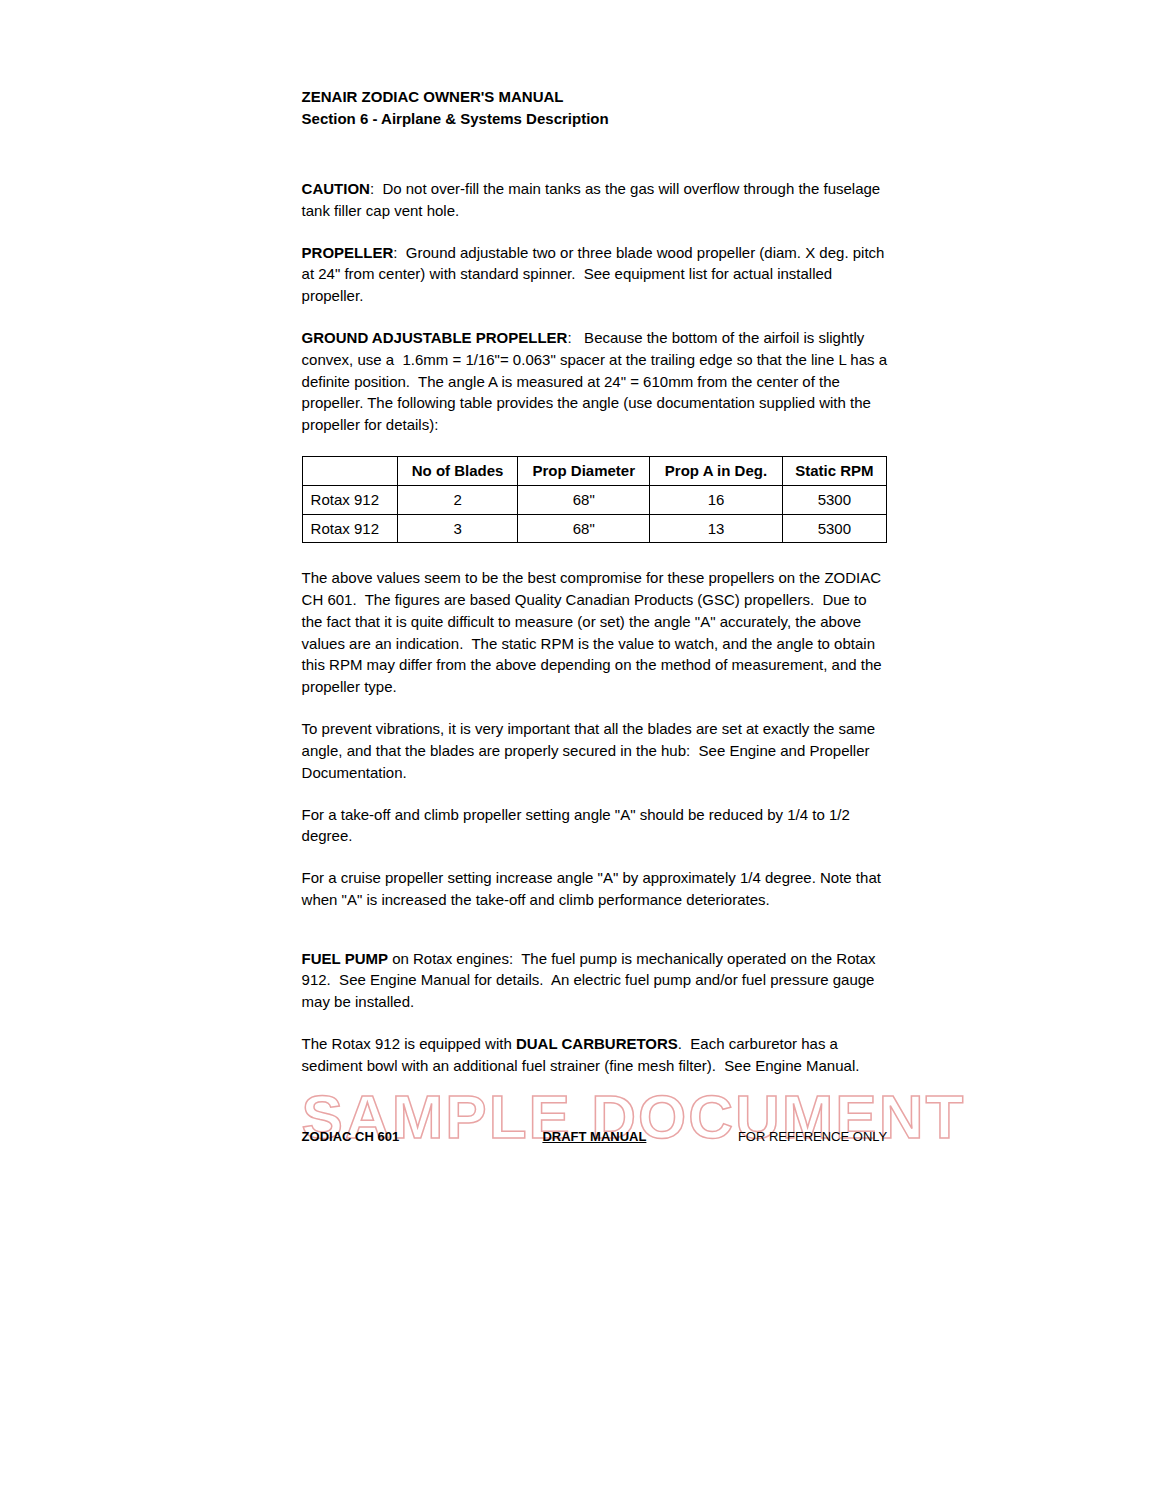ZENAIR ZODIAC OWNER'S MANUAL
Section 6 - Airplane & Systems Description
CAUTION: Do not over-fill the main tanks as the gas will overflow through the fuselage tank filler cap vent hole.
PROPELLER: Ground adjustable two or three blade wood propeller (diam. X deg. pitch at 24" from center) with standard spinner. See equipment list for actual installed propeller.
GROUND ADJUSTABLE PROPELLER: Because the bottom of the airfoil is slightly convex, use a 1.6mm = 1/16"= 0.063" spacer at the trailing edge so that the line L has a definite position. The angle A is measured at 24" = 610mm from the center of the propeller. The following table provides the angle (use documentation supplied with the propeller for details):
| | No of Blades | Prop Diameter | Prop A in Deg. | Static RPM |
| --- | --- | --- | --- | --- |
| Rotax 912 | 2 | 68" | 16 | 5300 |
| Rotax 912 | 3 | 68" | 13 | 5300 |
The above values seem to be the best compromise for these propellers on the ZODIAC CH 601. The figures are based Quality Canadian Products (GSC) propellers. Due to the fact that it is quite difficult to measure (or set) the angle "A" accurately, the above values are an indication. The static RPM is the value to watch, and the angle to obtain this RPM may differ from the above depending on the method of measurement, and the propeller type.
To prevent vibrations, it is very important that all the blades are set at exactly the same angle, and that the blades are properly secured in the hub: See Engine and Propeller Documentation.
For a take-off and climb propeller setting angle "A" should be reduced by 1/4 to 1/2 degree.
For a cruise propeller setting increase angle "A" by approximately 1/4 degree. Note that when "A" is increased the take-off and climb performance deteriorates.
FUEL PUMP on Rotax engines: The fuel pump is mechanically operated on the Rotax 912. See Engine Manual for details. An electric fuel pump and/or fuel pressure gauge may be installed.
The Rotax 912 is equipped with DUAL CARBURETORS. Each carburetor has a sediment bowl with an additional fuel strainer (fine mesh filter). See Engine Manual.
SAMPLE DOCUMENT
ZODIAC CH 601
DRAFT MANUAL
FOR REFERENCE ONLY